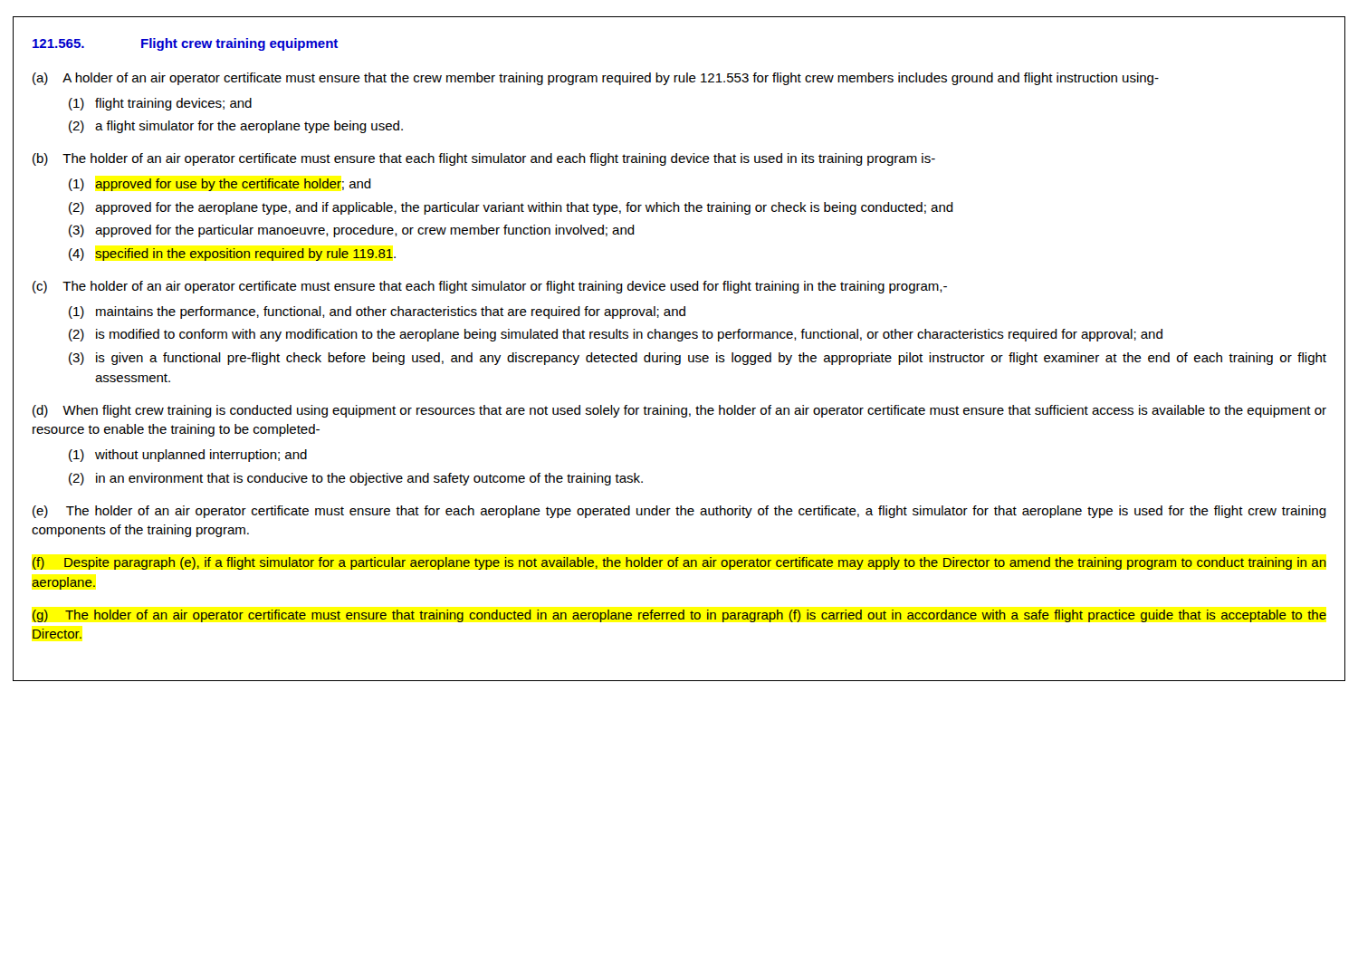121.565. Flight crew training equipment
(a) A holder of an air operator certificate must ensure that the crew member training program required by rule 121.553 for flight crew members includes ground and flight instruction using-
(1) flight training devices; and
(2) a flight simulator for the aeroplane type being used.
(b) The holder of an air operator certificate must ensure that each flight simulator and each flight training device that is used in its training program is-
(1) approved for use by the certificate holder; and
(2) approved for the aeroplane type, and if applicable, the particular variant within that type, for which the training or check is being conducted; and
(3) approved for the particular manoeuvre, procedure, or crew member function involved; and
(4) specified in the exposition required by rule 119.81.
(c) The holder of an air operator certificate must ensure that each flight simulator or flight training device used for flight training in the training program,-
(1) maintains the performance, functional, and other characteristics that are required for approval; and
(2) is modified to conform with any modification to the aeroplane being simulated that results in changes to performance, functional, or other characteristics required for approval; and
(3) is given a functional pre-flight check before being used, and any discrepancy detected during use is logged by the appropriate pilot instructor or flight examiner at the end of each training or flight assessment.
(d) When flight crew training is conducted using equipment or resources that are not used solely for training, the holder of an air operator certificate must ensure that sufficient access is available to the equipment or resource to enable the training to be completed-
(1) without unplanned interruption; and
(2) in an environment that is conducive to the objective and safety outcome of the training task.
(e) The holder of an air operator certificate must ensure that for each aeroplane type operated under the authority of the certificate, a flight simulator for that aeroplane type is used for the flight crew training components of the training program.
(f) Despite paragraph (e), if a flight simulator for a particular aeroplane type is not available, the holder of an air operator certificate may apply to the Director to amend the training program to conduct training in an aeroplane.
(g) The holder of an air operator certificate must ensure that training conducted in an aeroplane referred to in paragraph (f) is carried out in accordance with a safe flight practice guide that is acceptable to the Director.